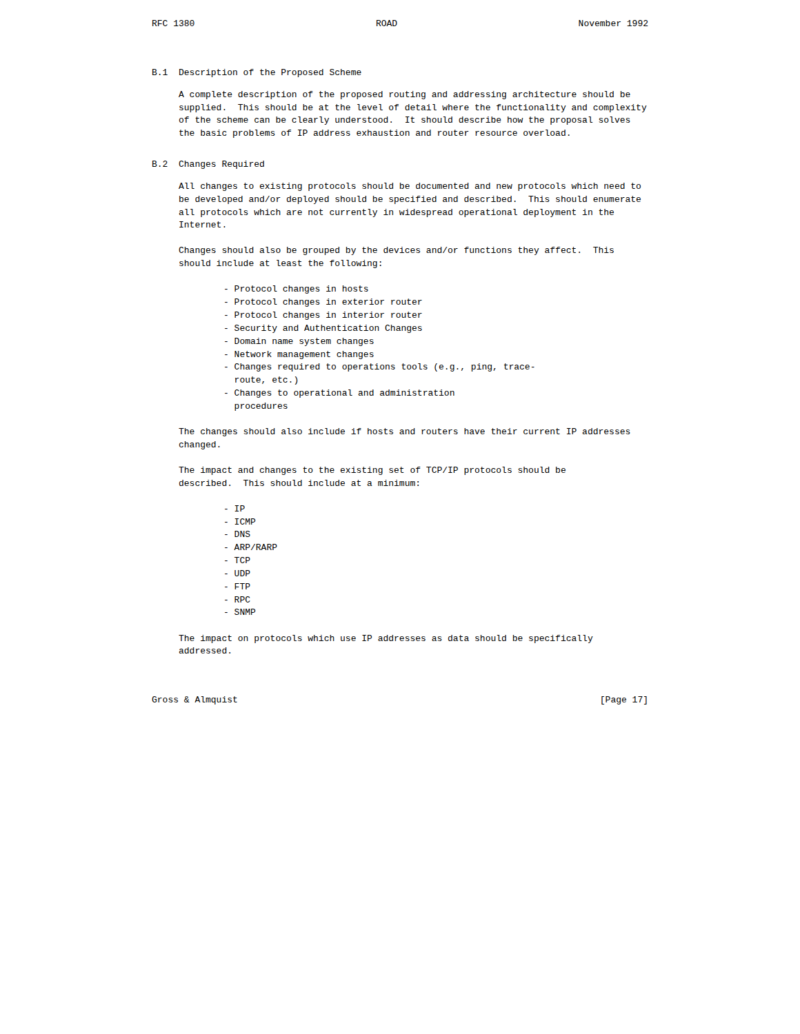RFC 1380 ROAD November 1992
B.1 Description of the Proposed Scheme
A complete description of the proposed routing and addressing architecture should be supplied. This should be at the level of detail where the functionality and complexity of the scheme can be clearly understood. It should describe how the proposal solves the basic problems of IP address exhaustion and router resource overload.
B.2 Changes Required
All changes to existing protocols should be documented and new protocols which need to be developed and/or deployed should be specified and described. This should enumerate all protocols which are not currently in widespread operational deployment in the Internet.
Changes should also be grouped by the devices and/or functions they affect. This should include at least the following:
- Protocol changes in hosts
- Protocol changes in exterior router
- Protocol changes in interior router
- Security and Authentication Changes
- Domain name system changes
- Network management changes
- Changes required to operations tools (e.g., ping, trace-route, etc.)
- Changes to operational and administrationprocedures
The changes should also include if hosts and routers have their current IP addresses changed.
The impact and changes to the existing set of TCP/IP protocols should be described. This should include at a minimum:
- IP
- ICMP
- DNS
- ARP/RARP
- TCP
- UDP
- FTP
- RPC
- SNMP
The impact on protocols which use IP addresses as data should be specifically addressed.
Gross & Almquist [Page 17]